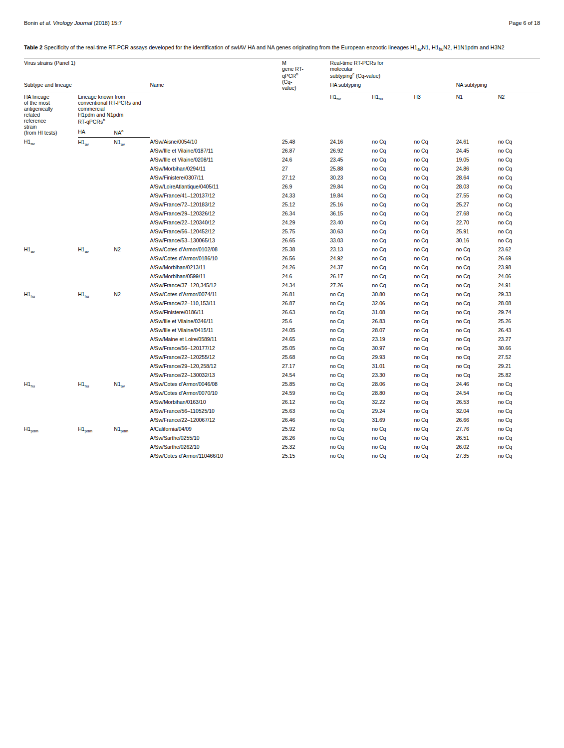Bonin et al. Virology Journal (2018) 15:7
Page 6 of 18
Table 2 Specificity of the real-time RT-PCR assays developed for the identification of swIAV HA and NA genes originating from the European enzootic lineages H1avN1, H1huN2, H1N1pdm and H3N2
| Virus strains (Panel 1) | M gene RT- qPCR b (Cq- value) | Real-time RT-PCRs for molecular subtyping c (Cq-value) |
| --- | --- | --- |
| Subtype and lineage | Name | HA subtyping | NA subtyping |
| HA lineage of the most antigenically related reference strain (from HI tests) | Lineage known from conventional RT-PCRs and commercial H1pdm and N1pdm RT-qPCRs b | | H1 av | H1 hu | H3 | N1 | N2 |
| HA | NA a |
| H1 av | H1 av | N1 av | A/Sw/Aisne/0054/10 | 25.48 | 24.16 | no Cq | no Cq | 24.61 | no Cq |
| A/Sw/Ille et Vilaine/0187/11 | 26.87 | 26.92 | no Cq | no Cq | 24.45 | no Cq |
| A/Sw/Ille et Vilaine/0208/11 | 24.6 | 23.45 | no Cq | no Cq | 19.05 | no Cq |
| A/Sw/Morbihan/0294/11 | 27 | 25.88 | no Cq | no Cq | 24.86 | no Cq |
| A/Sw/Finistere/0307/11 | 27.12 | 30.23 | no Cq | no Cq | 28.64 | no Cq |
| A/Sw/LoireAtlantique/0405/11 | 26.9 | 29.84 | no Cq | no Cq | 28.03 | no Cq |
| A/Sw/France/41–120137/12 | 24.33 | 19.84 | no Cq | no Cq | 27.55 | no Cq |
| A/Sw/France/72–120183/12 | 25.12 | 25.16 | no Cq | no Cq | 25.27 | no Cq |
| A/Sw/France/29–120326/12 | 26.34 | 36.15 | no Cq | no Cq | 27.68 | no Cq |
| A/Sw/France/22–120340/12 | 24.29 | 23.40 | no Cq | no Cq | 22.70 | no Cq |
| A/Sw/France/56–120452/12 | 25.75 | 30.63 | no Cq | no Cq | 25.91 | no Cq |
| A/Sw/France/53–130065/13 | 26.65 | 33.03 | no Cq | no Cq | 30.16 | no Cq |
| H1 av | H1 av | N2 | A/Sw/Cotes d’Armor/0102/08 | 25.38 | 23.13 | no Cq | no Cq | no Cq | 23.62 |
| A/Sw/Cotes d’Armor/0186/10 | 26.56 | 24.92 | no Cq | no Cq | no Cq | 26.69 |
| A/Sw/Morbihan/0213/11 | 24.26 | 24.37 | no Cq | no Cq | no Cq | 23.98 |
| A/Sw/Morbihan/0599/11 | 24.6 | 26.17 | no Cq | no Cq | no Cq | 24.06 |
| A/Sw/France/37–120,345/12 | 24.34 | 27.26 | no Cq | no Cq | no Cq | 24.91 |
| H1 hu | H1 hu | N2 | A/Sw/Cotes d’Armor/0074/11 | 26.81 | no Cq | 30.80 | no Cq | no Cq | 29.33 |
| A/Sw/France/22–110,153/11 | 26.87 | no Cq | 32.06 | no Cq | no Cq | 28.08 |
| A/Sw/Finistere/0186/11 | 26.63 | no Cq | 31.08 | no Cq | no Cq | 29.74 |
| A/Sw/Ille et Vilaine/0346/11 | 25.6 | no Cq | 26.83 | no Cq | no Cq | 25.26 |
| A/Sw/Ille et Vilaine/0415/11 | 24.05 | no Cq | 28.07 | no Cq | no Cq | 26.43 |
| A/Sw/Maine et Loire/0589/11 | 24.65 | no Cq | 23.19 | no Cq | no Cq | 23.27 |
| A/Sw/France/56–120177/12 | 25.05 | no Cq | 30.97 | no Cq | no Cq | 30.66 |
| A/Sw/France/22–120255/12 | 25.68 | no Cq | 29.93 | no Cq | no Cq | 27.52 |
| A/Sw/France/29–120,258/12 | 27.17 | no Cq | 31.01 | no Cq | no Cq | 29.21 |
| A/Sw/France/22–130032/13 | 24.54 | no Cq | 23.30 | no Cq | no Cq | 25.82 |
| H1 hu | H1 hu | N1 av | A/Sw/Cotes d’Armor/0046/08 | 25.85 | no Cq | 28.06 | no Cq | 24.46 | no Cq |
| A/Sw/Cotes d’Armor/0070/10 | 24.59 | no Cq | 28.80 | no Cq | 24.54 | no Cq |
| A/Sw/Morbihan/0163/10 | 26.12 | no Cq | 32.22 | no Cq | 26.53 | no Cq |
| A/Sw/France/56–110525/10 | 25.63 | no Cq | 29.24 | no Cq | 32.04 | no Cq |
| A/Sw/France/22–120067/12 | 26.46 | no Cq | 31.69 | no Cq | 26.66 | no Cq |
| H1 pdm | H1 pdm | N1 pdm | A/California/04/09 | 25.92 | no Cq | no Cq | no Cq | 27.76 | no Cq |
| A/Sw/Sarthe/0255/10 | 26.26 | no Cq | no Cq | no Cq | 26.51 | no Cq |
| A/Sw/Sarthe/0262/10 | 25.32 | no Cq | no Cq | no Cq | 26.02 | no Cq |
| A/Sw/Cotes d’Armor/110466/10 | 25.15 | no Cq | no Cq | no Cq | 27.35 | no Cq |